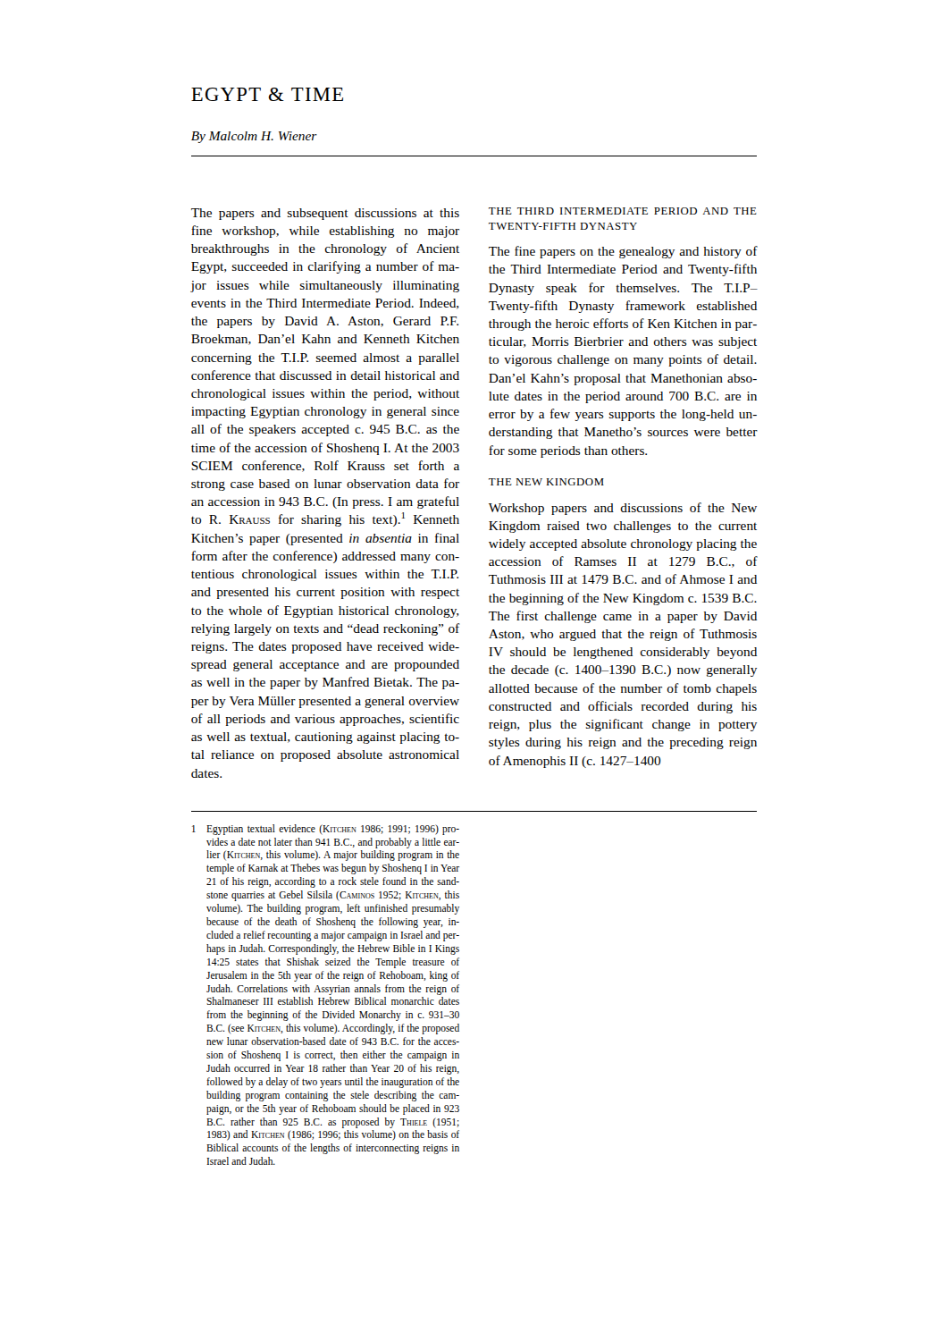Egypt & Time
By Malcolm H. Wiener
The papers and subsequent discussions at this fine workshop, while establishing no major breakthroughs in the chronology of Ancient Egypt, succeeded in clarifying a number of major issues while simultaneously illuminating events in the Third Intermediate Period. Indeed, the papers by David A. Aston, Gerard P.F. Broekman, Dan’el Kahn and Kenneth Kitchen concerning the T.I.P. seemed almost a parallel conference that discussed in detail historical and chronological issues within the period, without impacting Egyptian chronology in general since all of the speakers accepted c. 945 B.C. as the time of the accession of Shoshenq I. At the 2003 SCIEM conference, Rolf Krauss set forth a strong case based on lunar observation data for an accession in 943 B.C. (In press. I am grateful to R. Krauss for sharing his text).1 Kenneth Kitchen’s paper (presented in absentia in final form after the conference) addressed many contentious chronological issues within the T.I.P. and presented his current position with respect to the whole of Egyptian historical chronology, relying largely on texts and “dead reckoning” of reigns. The dates proposed have received widespread general acceptance and are propounded as well in the paper by Manfred Bietak. The paper by Vera Müller presented a general overview of all periods and various approaches, scientific as well as textual, cautioning against placing total reliance on proposed absolute astronomical dates.
The Third Intermediate Period and the Twenty-fifth Dynasty
The fine papers on the genealogy and history of the Third Intermediate Period and Twenty-fifth Dynasty speak for themselves. The T.I.P–Twenty-fifth Dynasty framework established through the heroic efforts of Ken Kitchen in particular, Morris Bierbrier and others was subject to vigorous challenge on many points of detail. Dan’el Kahn’s proposal that Manethonian absolute dates in the period around 700 B.C. are in error by a few years supports the long-held understanding that Manetho’s sources were better for some periods than others.
The New Kingdom
Workshop papers and discussions of the New Kingdom raised two challenges to the current widely accepted absolute chronology placing the accession of Ramses II at 1279 B.C., of Tuthmosis III at 1479 B.C. and of Ahmose I and the beginning of the New Kingdom c. 1539 B.C. The first challenge came in a paper by David Aston, who argued that the reign of Tuthmosis IV should be lengthened considerably beyond the decade (c. 1400–1390 B.C.) now generally allotted because of the number of tomb chapels constructed and officials recorded during his reign, plus the significant change in pottery styles during his reign and the preceding reign of Amenophis II (c. 1427–1400
1 Egyptian textual evidence (Kitchen 1986; 1991; 1996) provides a date not later than 941 B.C., and probably a little earlier (Kitchen, this volume). A major building program in the temple of Karnak at Thebes was begun by Shoshenq I in Year 21 of his reign, according to a rock stele found in the sandstone quarries at Gebel Silsila (Caminos 1952; Kitchen, this volume). The building program, left unfinished presumably because of the death of Shoshenq the following year, included a relief recounting a major campaign in Israel and perhaps in Judah. Correspondingly, the Hebrew Bible in I Kings 14:25 states that Shishak seized the Temple treasure of Jerusalem in the 5th year of the reign of Rehoboam, king of Judah. Correlations with Assyrian annals from the reign of Shalmaneser III establish Hebrew Biblical monarchic dates from the beginning of the Divided Monarchy in c. 931–30 B.C. (see Kitchen, this volume). Accordingly, if the proposed new lunar observation-based date of 943 B.C. for the accession of Shoshenq I is correct, then either the campaign in Judah occurred in Year 18 rather than Year 20 of his reign, followed by a delay of two years until the inauguration of the building program containing the stele describing the campaign, or the 5th year of Rehoboam should be placed in 923 B.C. rather than 925 B.C. as proposed by Thiele (1951; 1983) and Kitchen (1986; 1996; this volume) on the basis of Biblical accounts of the lengths of interconnecting reigns in Israel and Judah.